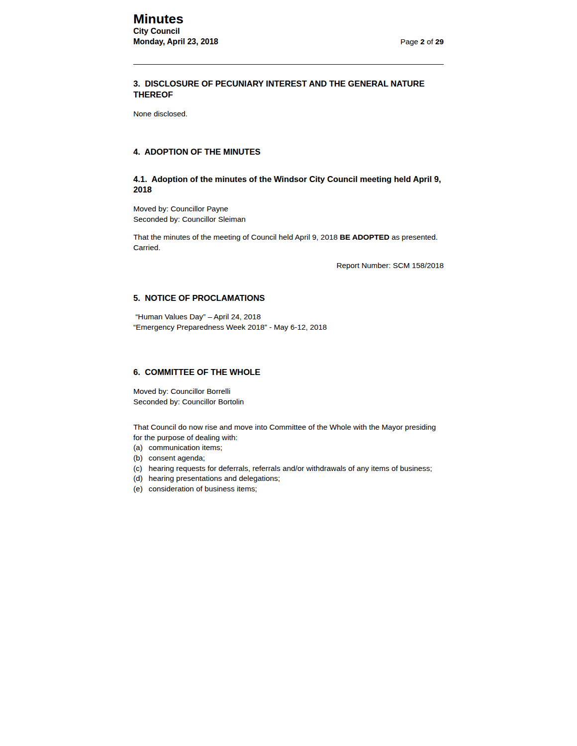Minutes
City Council
Monday, April 23, 2018
Page 2 of 29
3. DISCLOSURE OF PECUNIARY INTEREST AND THE GENERAL NATURE THEREOF
None disclosed.
4. ADOPTION OF THE MINUTES
4.1. Adoption of the minutes of the Windsor City Council meeting held April 9, 2018
Moved by: Councillor Payne
Seconded by: Councillor Sleiman
That the minutes of the meeting of Council held April 9, 2018 BE ADOPTED as presented.
Carried.
Report Number: SCM 158/2018
5. NOTICE OF PROCLAMATIONS
“Human Values Day” – April 24, 2018
“Emergency Preparedness Week 2018” - May 6-12, 2018
6. COMMITTEE OF THE WHOLE
Moved by: Councillor Borrelli
Seconded by: Councillor Bortolin
That Council do now rise and move into Committee of the Whole with the Mayor presiding for the purpose of dealing with:
(a) communication items;
(b) consent agenda;
(c) hearing requests for deferrals, referrals and/or withdrawals of any items of business;
(d) hearing presentations and delegations;
(e) consideration of business items;